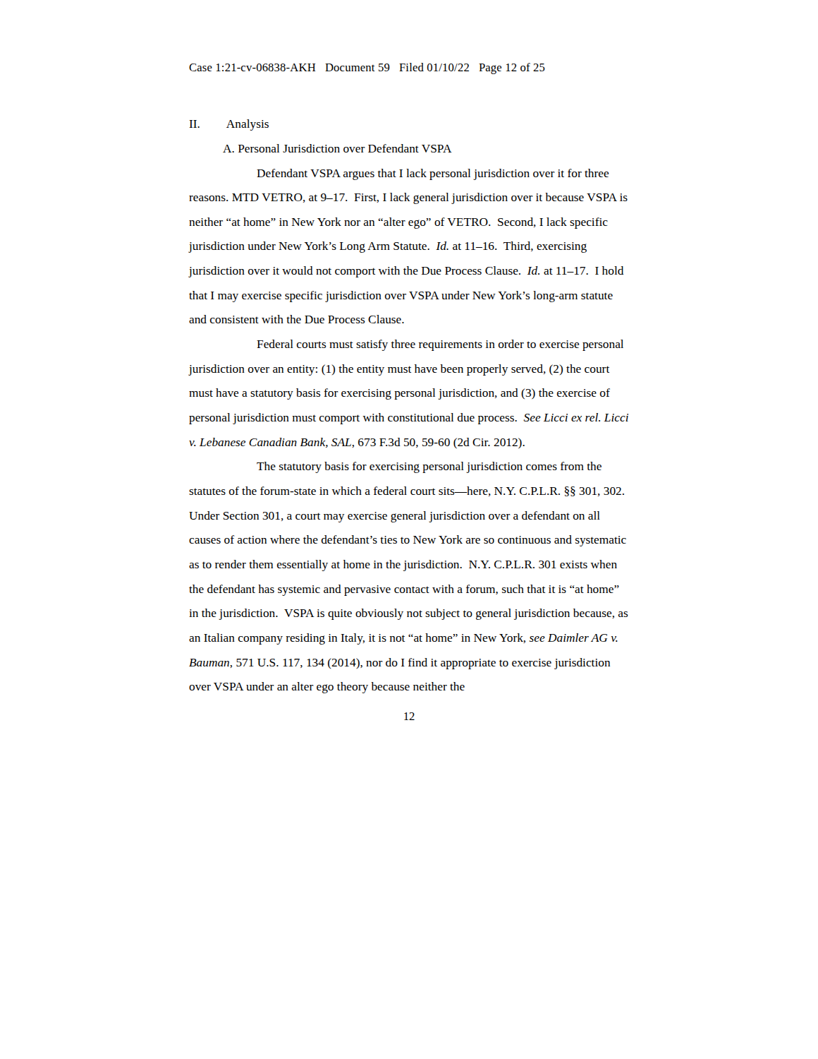Case 1:21-cv-06838-AKH Document 59 Filed 01/10/22 Page 12 of 25
II. Analysis
A. Personal Jurisdiction over Defendant VSPA
Defendant VSPA argues that I lack personal jurisdiction over it for three reasons. MTD VETRO, at 9–17. First, I lack general jurisdiction over it because VSPA is neither “at home” in New York nor an “alter ego” of VETRO. Second, I lack specific jurisdiction under New York’s Long Arm Statute. Id. at 11–16. Third, exercising jurisdiction over it would not comport with the Due Process Clause. Id. at 11–17. I hold that I may exercise specific jurisdiction over VSPA under New York’s long-arm statute and consistent with the Due Process Clause.
Federal courts must satisfy three requirements in order to exercise personal jurisdiction over an entity: (1) the entity must have been properly served, (2) the court must have a statutory basis for exercising personal jurisdiction, and (3) the exercise of personal jurisdiction must comport with constitutional due process. See Licci ex rel. Licci v. Lebanese Canadian Bank, SAL, 673 F.3d 50, 59-60 (2d Cir. 2012).
The statutory basis for exercising personal jurisdiction comes from the statutes of the forum-state in which a federal court sits—here, N.Y. C.P.L.R. §§ 301, 302. Under Section 301, a court may exercise general jurisdiction over a defendant on all causes of action where the defendant’s ties to New York are so continuous and systematic as to render them essentially at home in the jurisdiction. N.Y. C.P.L.R. 301 exists when the defendant has systemic and pervasive contact with a forum, such that it is “at home” in the jurisdiction. VSPA is quite obviously not subject to general jurisdiction because, as an Italian company residing in Italy, it is not “at home” in New York, see Daimler AG v. Bauman, 571 U.S. 117, 134 (2014), nor do I find it appropriate to exercise jurisdiction over VSPA under an alter ego theory because neither the
12